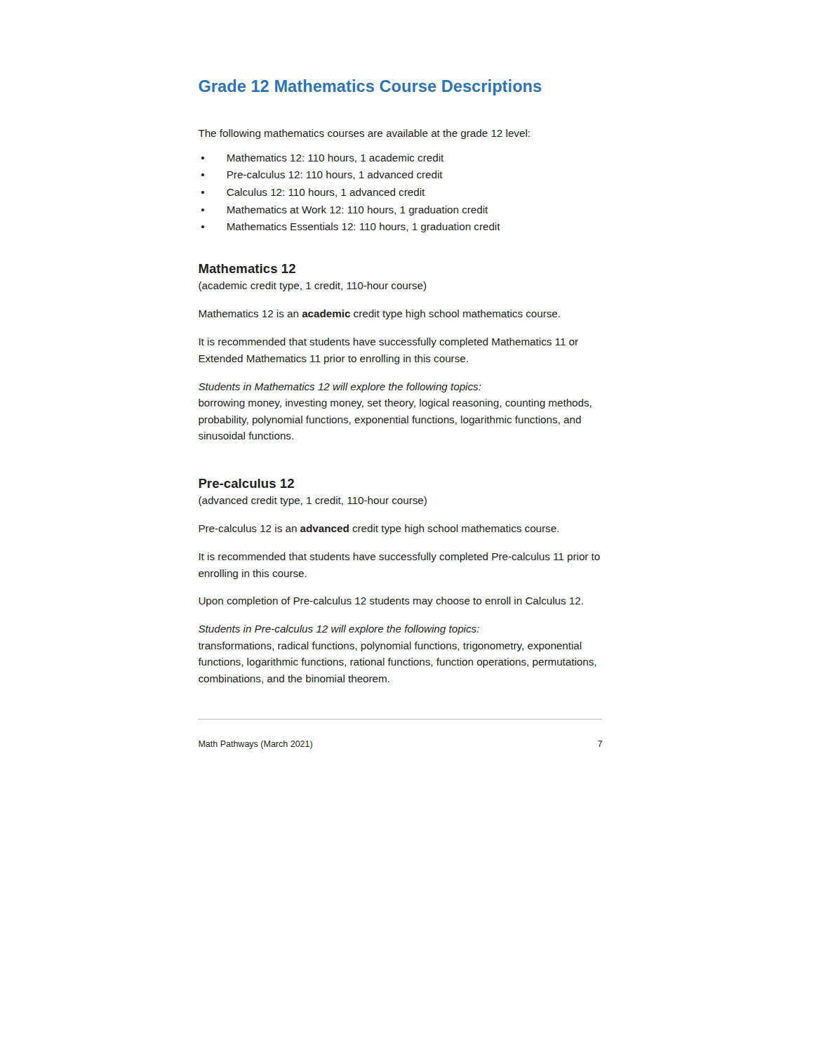Grade 12 Mathematics Course Descriptions
The following mathematics courses are available at the grade 12 level:
Mathematics 12: 110 hours, 1 academic credit
Pre-calculus 12: 110 hours, 1 advanced credit
Calculus 12: 110 hours, 1 advanced credit
Mathematics at Work 12: 110 hours, 1 graduation credit
Mathematics Essentials 12: 110 hours, 1 graduation credit
Mathematics 12
(academic credit type, 1 credit, 110-hour course)
Mathematics 12 is an academic credit type high school mathematics course.
It is recommended that students have successfully completed Mathematics 11 or Extended Mathematics 11 prior to enrolling in this course.
Students in Mathematics 12 will explore the following topics:
borrowing money, investing money, set theory, logical reasoning, counting methods, probability, polynomial functions, exponential functions, logarithmic functions, and sinusoidal functions.
Pre-calculus 12
(advanced credit type, 1 credit, 110-hour course)
Pre-calculus 12 is an advanced credit type high school mathematics course.
It is recommended that students have successfully completed Pre-calculus 11 prior to enrolling in this course.
Upon completion of Pre-calculus 12 students may choose to enroll in Calculus 12.
Students in Pre-calculus 12 will explore the following topics:
transformations, radical functions, polynomial functions, trigonometry, exponential functions, logarithmic functions, rational functions, function operations, permutations, combinations, and the binomial theorem.
Math Pathways (March 2021) 7